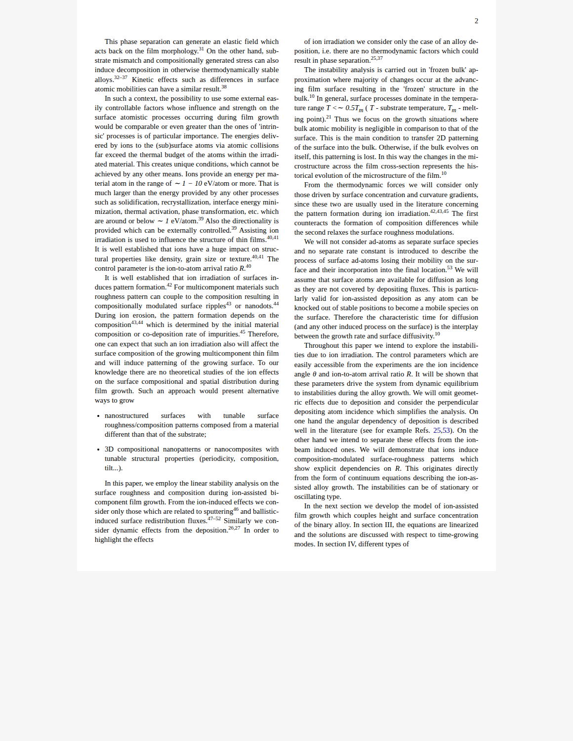2
This phase separation can generate an elastic field which acts back on the film morphology.31 On the other hand, substrate mismatch and compositionally generated stress can also induce decomposition in otherwise thermodynamically stable alloys.32–37 Kinetic effects such as differences in surface atomic mobilities can have a similar result.38
In such a context, the possibility to use some external easily controllable factors whose influence and strength on the surface atomistic processes occurring during film growth would be comparable or even greater than the ones of 'intrinsic' processes is of particular importance. The energies delivered by ions to the (sub)surface atoms via atomic collisions far exceed the thermal budget of the atoms within the irradiated material. This creates unique conditions, which cannot be achieved by any other means. Ions provide an energy per material atom in the range of ∼ 1 − 10 eV/atom or more. That is much larger than the energy provided by any other processes such as solidification, recrystallization, interface energy minimization, thermal activation, phase transformation, etc. which are around or below ∼ 1 eV/atom.39 Also the directionality is provided which can be externally controlled.39 Assisting ion irradiation is used to influence the structure of thin films.40,41 It is well established that ions have a huge impact on structural properties like density, grain size or texture.40,41 The control parameter is the ion-to-atom arrival ratio R.40
It is well established that ion irradiation of surfaces induces pattern formation.42 For multicomponent materials such roughness pattern can couple to the composition resulting in compositionally modulated surface ripples43 or nanodots.44 During ion erosion, the pattern formation depends on the composition43,44 which is determined by the initial material composition or co-deposition rate of impurities.45 Therefore, one can expect that such an ion irradiation also will affect the surface composition of the growing multicomponent thin film and will induce patterning of the growing surface. To our knowledge there are no theoretical studies of the ion effects on the surface compositional and spatial distribution during film growth. Such an approach would present alternative ways to grow
nanostructured surfaces with tunable surface roughness/composition patterns composed from a material different than that of the substrate;
3D compositional nanopatterns or nanocomposites with tunable structural properties (periodicity, composition, tilt...).
In this paper, we employ the linear stability analysis on the surface roughness and composition during ion-assisted bi-component film growth. From the ion-induced effects we consider only those which are related to sputtering46 and ballistic-induced surface redistribution fluxes.47–52 Similarly we consider dynamic effects from the deposition.26,27 In order to highlight the effects
of ion irradiation we consider only the case of an alloy deposition, i.e. there are no thermodynamic factors which could result in phase separation.25,37
The instability analysis is carried out in 'frozen bulk' approximation where majority of changes occur at the advancing film surface resulting in the 'frozen' structure in the bulk.10 In general, surface processes dominate in the temperature range T <∼ 0.5Tm ( T - substrate temperature, Tm - melting point).21 Thus we focus on the growth situations where bulk atomic mobility is negligible in comparison to that of the surface. This is the main condition to transfer 2D patterning of the surface into the bulk. Otherwise, if the bulk evolves on itself, this patterning is lost. In this way the changes in the microstructure across the film cross-section represents the historical evolution of the microstructure of the film.10
From the thermodynamic forces we will consider only those driven by surface concentration and curvature gradients, since these two are usually used in the literature concerning the pattern formation during ion irradiation.42,43,45 The first counteracts the formation of composition differences while the second relaxes the surface roughness modulations.
We will not consider ad-atoms as separate surface species and no separate rate constant is introduced to describe the process of surface ad-atoms losing their mobility on the surface and their incorporation into the final location.53 We will assume that surface atoms are available for diffusion as long as they are not covered by depositing fluxes. This is particularly valid for ion-assisted deposition as any atom can be knocked out of stable positions to become a mobile species on the surface. Therefore the characteristic time for diffusion (and any other induced process on the surface) is the interplay between the growth rate and surface diffusivity.10
Throughout this paper we intend to explore the instabilities due to ion irradiation. The control parameters which are easily accessible from the experiments are the ion incidence angle θ and ion-to-atom arrival ratio R. It will be shown that these parameters drive the system from dynamic equilibrium to instabilities during the alloy growth. We will omit geometric effects due to deposition and consider the perpendicular depositing atom incidence which simplifies the analysis. On one hand the angular dependency of deposition is described well in the literature (see for example Refs. 25,53). On the other hand we intend to separate these effects from the ion-beam induced ones. We will demonstrate that ions induce composition-modulated surface-roughness patterns which show explicit dependencies on R. This originates directly from the form of continuum equations describing the ion-assisted alloy growth. The instabilities can be of stationary or oscillating type.
In the next section we develop the model of ion-assisted film growth which couples height and surface concentration of the binary alloy. In section III, the equations are linearized and the solutions are discussed with respect to time-growing modes. In section IV, different types of